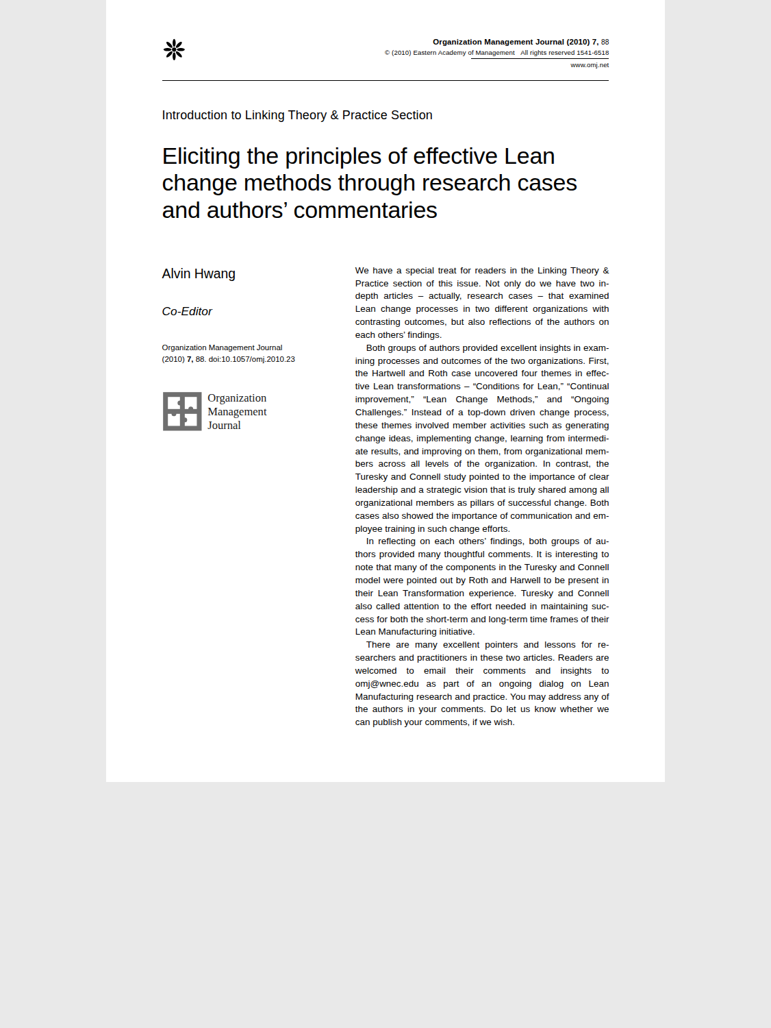Organization Management Journal (2010) 7, 88
© (2010) Eastern Academy of Management All rights reserved 1541-6518
www.omj.net
Introduction to Linking Theory & Practice Section
Eliciting the principles of effective Lean change methods through research cases and authors’ commentaries
Alvin Hwang
Co-Editor
Organization Management Journal
(2010) 7, 88. doi:10.1057/omj.2010.23
Organization
Management
Journal
We have a special treat for readers in the Linking Theory & Practice section of this issue. Not only do we have two in-depth articles – actually, research cases – that examined Lean change processes in two different organizations with contrasting outcomes, but also reflections of the authors on each others’ findings.
Both groups of authors provided excellent insights in examining processes and outcomes of the two organizations. First, the Hartwell and Roth case uncovered four themes in effective Lean transformations – “Conditions for Lean,” “Continual improvement,” “Lean Change Methods,” and “Ongoing Challenges.” Instead of a top-down driven change process, these themes involved member activities such as generating change ideas, implementing change, learning from intermediate results, and improving on them, from organizational members across all levels of the organization. In contrast, the Turesky and Connell study pointed to the importance of clear leadership and a strategic vision that is truly shared among all organizational members as pillars of successful change. Both cases also showed the importance of communication and employee training in such change efforts.
In reflecting on each others’ findings, both groups of authors provided many thoughtful comments. It is interesting to note that many of the components in the Turesky and Connell model were pointed out by Roth and Harwell to be present in their Lean Transformation experience. Turesky and Connell also called attention to the effort needed in maintaining success for both the short-term and long-term time frames of their Lean Manufacturing initiative.
There are many excellent pointers and lessons for researchers and practitioners in these two articles. Readers are welcomed to email their comments and insights to omj@wnec.edu as part of an ongoing dialog on Lean Manufacturing research and practice. You may address any of the authors in your comments. Do let us know whether we can publish your comments, if we wish.